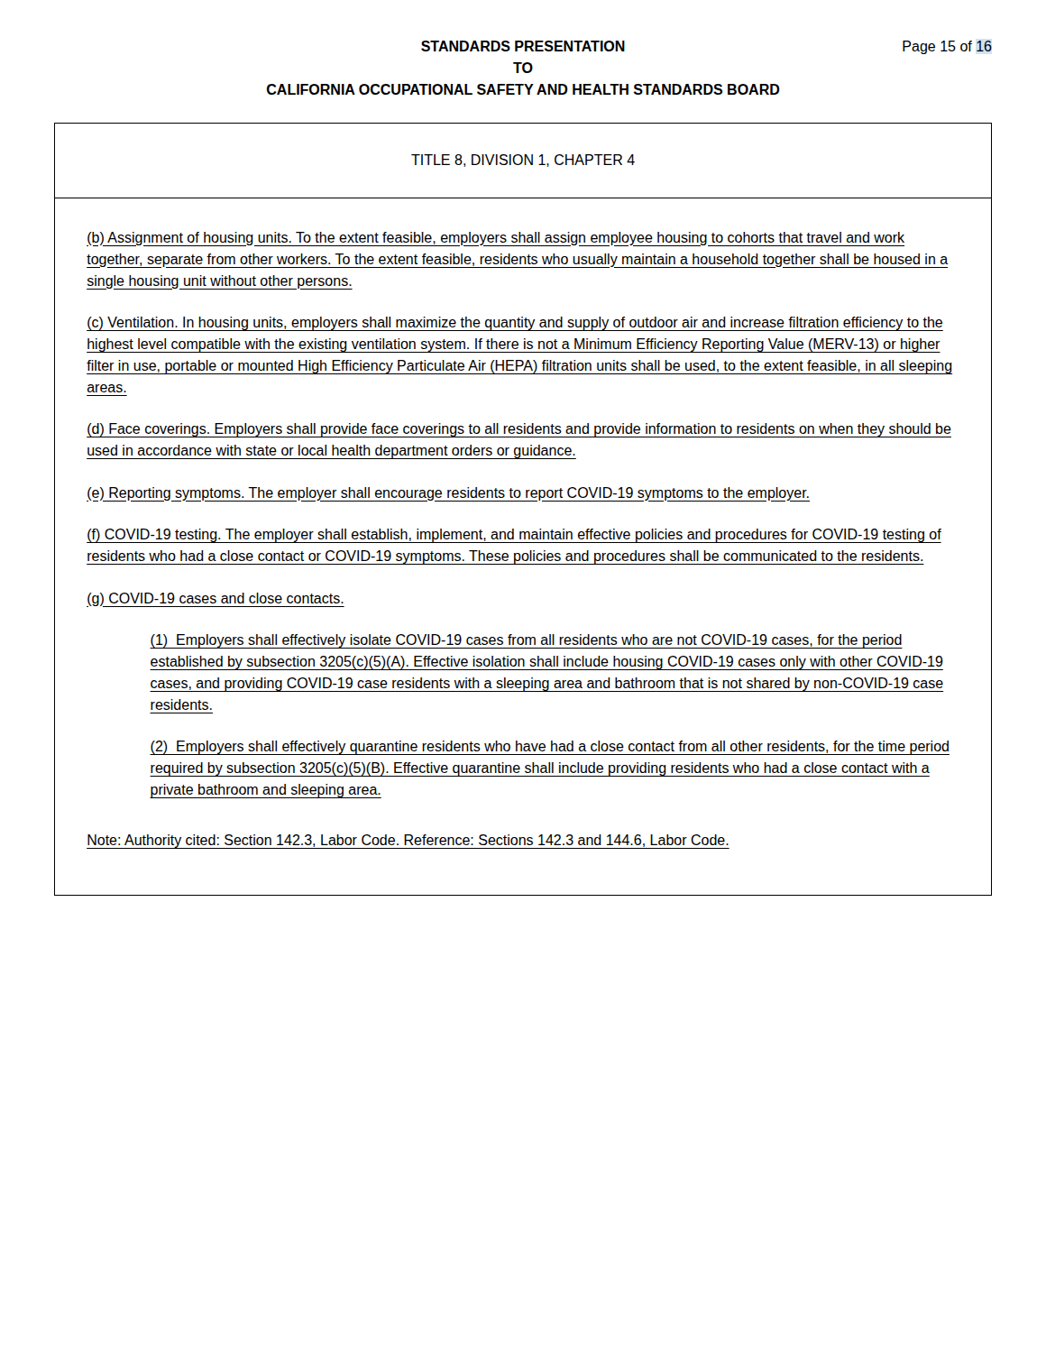Page 15 of 16 STANDARDS PRESENTATION TO CALIFORNIA OCCUPATIONAL SAFETY AND HEALTH STANDARDS BOARD
TITLE 8, DIVISION 1, CHAPTER 4
(b) Assignment of housing units. To the extent feasible, employers shall assign employee housing to cohorts that travel and work together, separate from other workers. To the extent feasible, residents who usually maintain a household together shall be housed in a single housing unit without other persons.
(c) Ventilation. In housing units, employers shall maximize the quantity and supply of outdoor air and increase filtration efficiency to the highest level compatible with the existing ventilation system. If there is not a Minimum Efficiency Reporting Value (MERV-13) or higher filter in use, portable or mounted High Efficiency Particulate Air (HEPA) filtration units shall be used, to the extent feasible, in all sleeping areas.
(d) Face coverings. Employers shall provide face coverings to all residents and provide information to residents on when they should be used in accordance with state or local health department orders or guidance.
(e) Reporting symptoms. The employer shall encourage residents to report COVID-19 symptoms to the employer.
(f) COVID-19 testing. The employer shall establish, implement, and maintain effective policies and procedures for COVID-19 testing of residents who had a close contact or COVID-19 symptoms. These policies and procedures shall be communicated to the residents.
(g) COVID-19 cases and close contacts.
(1) Employers shall effectively isolate COVID-19 cases from all residents who are not COVID-19 cases, for the period established by subsection 3205(c)(5)(A). Effective isolation shall include housing COVID-19 cases only with other COVID-19 cases, and providing COVID-19 case residents with a sleeping area and bathroom that is not shared by non-COVID-19 case residents.
(2) Employers shall effectively quarantine residents who have had a close contact from all other residents, for the time period required by subsection 3205(c)(5)(B). Effective quarantine shall include providing residents who had a close contact with a private bathroom and sleeping area.
Note: Authority cited: Section 142.3, Labor Code. Reference: Sections 142.3 and 144.6, Labor Code.